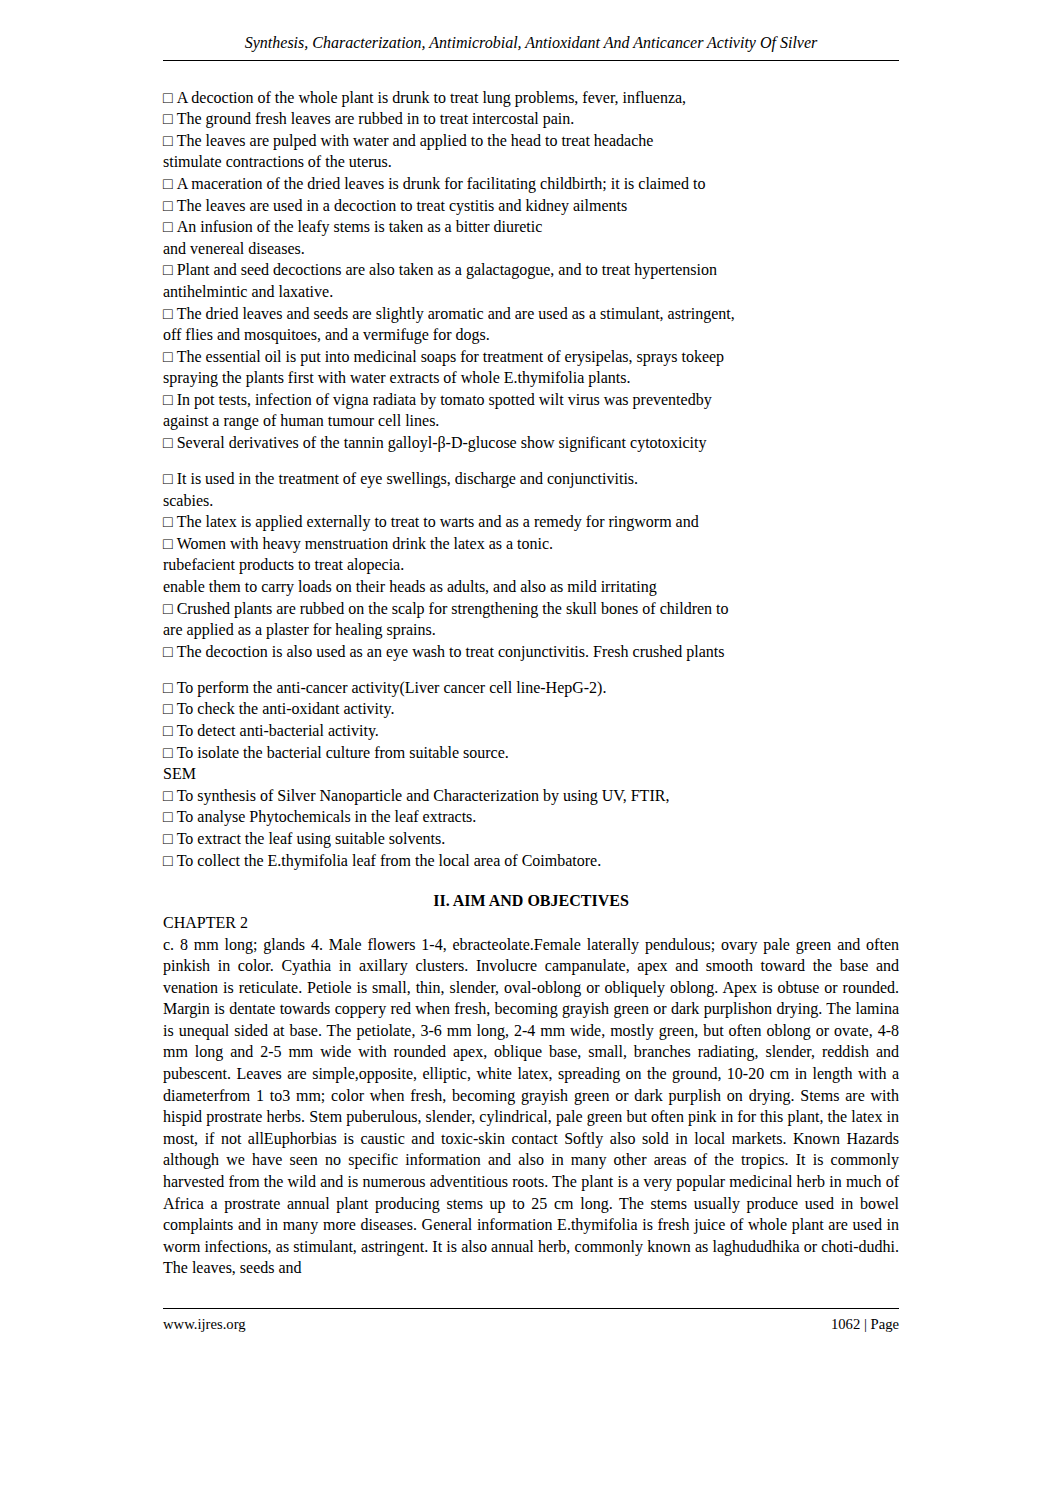Synthesis, Characterization, Antimicrobial, Antioxidant And Anticancer Activity Of Silver
A decoction of the whole plant is drunk to treat lung problems, fever, influenza,
The ground fresh leaves are rubbed in to treat intercostal pain.
The leaves are pulped with water and applied to the head to treat headache
stimulate contractions of the uterus.
A maceration of the dried leaves is drunk for facilitating childbirth; it is claimed to
The leaves are used in a decoction to treat cystitis and kidney ailments
An infusion of the leafy stems is taken as a bitter diuretic
and venereal diseases.
Plant and seed decoctions are also taken as a galactagogue, and to treat hypertension
antihelmintic and laxative.
The dried leaves and seeds are slightly aromatic and are used as a stimulant, astringent,
off flies and mosquitoes, and a vermifuge for dogs.
The essential oil is put into medicinal soaps for treatment of erysipelas, sprays tokeep
spraying the plants first with water extracts of whole E.thymifolia plants.
In pot tests, infection of vigna radiata by tomato spotted wilt virus was preventedby
against a range of human tumour cell lines.
Several derivatives of the tannin galloyl-β-D-glucose show significant cytotoxicity
It is used in the treatment of eye swellings, discharge and conjunctivitis.
scabies.
The latex is applied externally to treat to warts and as a remedy for ringworm and
Women with heavy menstruation drink the latex as a tonic.
rubefacient products to treat alopecia.
enable them to carry loads on their heads as adults, and also as mild irritating
Crushed plants are rubbed on the scalp for strengthening the skull bones of children to
are applied as a plaster for healing sprains.
The decoction is also used as an eye wash to treat conjunctivitis. Fresh crushed plants
To perform the anti-cancer activity(Liver cancer cell line-HepG-2).
To check the anti-oxidant activity.
To detect anti-bacterial activity.
To isolate the bacterial culture from suitable source.
SEM
To synthesis of Silver Nanoparticle and Characterization by using UV, FTIR,
To analyse Phytochemicals in the leaf extracts.
To extract the leaf using suitable solvents.
To collect the E.thymifolia leaf from the local area of Coimbatore.
II. AIM AND OBJECTIVES
CHAPTER 2
c. 8 mm long; glands 4. Male flowers 1-4, ebracteolate.Female laterally pendulous; ovary pale green and often pinkish in color. Cyathia in axillary clusters. Involucre campanulate, apex and smooth toward the base and venation is reticulate. Petiole is small, thin, slender, oval-oblong or obliquely oblong. Apex is obtuse or rounded. Margin is dentate towards coppery red when fresh, becoming grayish green or dark purplishon drying. The lamina is unequal sided at base. The petiolate, 3-6 mm long, 2-4 mm wide, mostly green, but often oblong or ovate, 4-8 mm long and 2-5 mm wide with rounded apex, oblique base, small, branches radiating, slender, reddish and pubescent. Leaves are simple,opposite, elliptic, white latex, spreading on the ground, 10-20 cm in length with a diameterfrom 1 to3 mm; color when fresh, becoming grayish green or dark purplish on drying. Stems are with hispid prostrate herbs. Stem puberulous, slender, cylindrical, pale green but often pink in for this plant, the latex in most, if not allEuphorbias is caustic and toxic-skin contact Softly also sold in local markets. Known Hazards although we have seen no specific information and also in many other areas of the tropics. It is commonly harvested from the wild and is numerous adventitious roots. The plant is a very popular medicinal herb in much of Africa a prostrate annual plant producing stems up to 25 cm long. The stems usually produce used in bowel complaints and in many more diseases. General information E.thymifolia is fresh juice of whole plant are used in worm infections, as stimulant, astringent. It is also annual herb, commonly known as laghududhika or choti-dudhi. The leaves, seeds and
www.ijres.org 1062 | Page